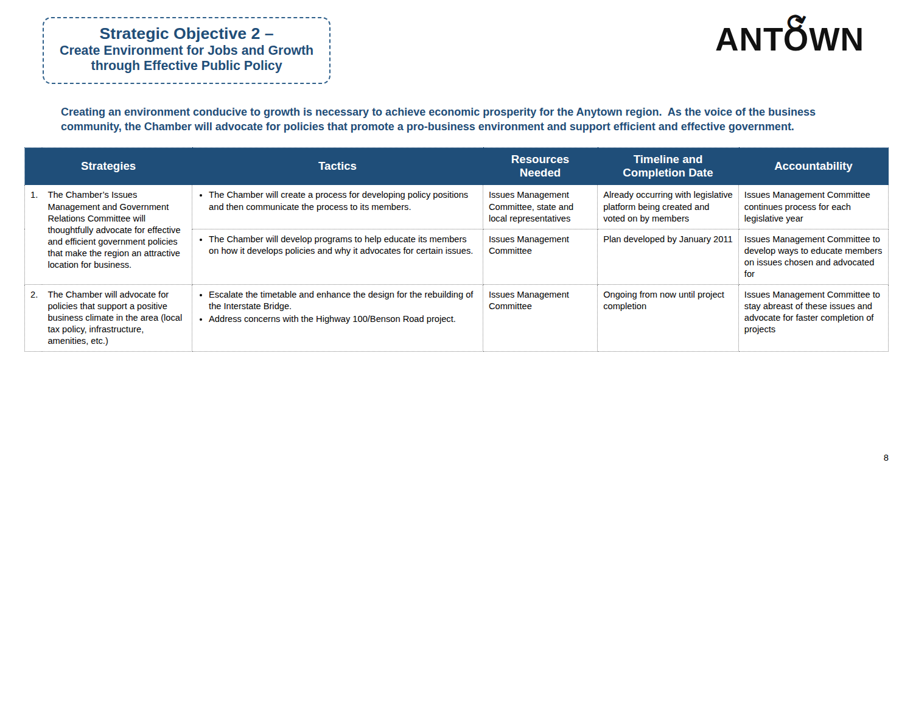Strategic Objective 2 –
Create Environment for Jobs and Growth
through Effective Public Policy
AN⟳TOWN
Creating an environment conducive to growth is necessary to achieve economic prosperity for the Anytown region. As the voice of the business community, the Chamber will advocate for policies that promote a pro-business environment and support efficient and effective government.
| Strategies | Tactics | Resources Needed | Timeline and Completion Date | Accountability |
| --- | --- | --- | --- | --- |
| 1. | The Chamber’s Issues Management and Government Relations Committee will thoughtfully advocate for effective and efficient government policies that make the region an attractive location for business. | The Chamber will create a process for developing policy positions and then communicate the process to its members. | Issues Management Committee, state and local representatives | Already occurring with legislative platform being created and voted on by members | Issues Management Committee continues process for each legislative year |
| The Chamber will develop programs to help educate its members on how it develops policies and why it advocates for certain issues. | Issues Management Committee | Plan developed by January 2011 | Issues Management Committee to develop ways to educate members on issues chosen and advocated for |
| 2. | The Chamber will advocate for policies that support a positive business climate in the area (local tax policy, infrastructure, amenities, etc.) | Escalate the timetable and enhance the design for the rebuilding of the Interstate Bridge. Address concerns with the Highway 100/Benson Road project. | Issues Management Committee | Ongoing from now until project completion | Issues Management Committee to stay abreast of these issues and advocate for faster completion of projects |
8